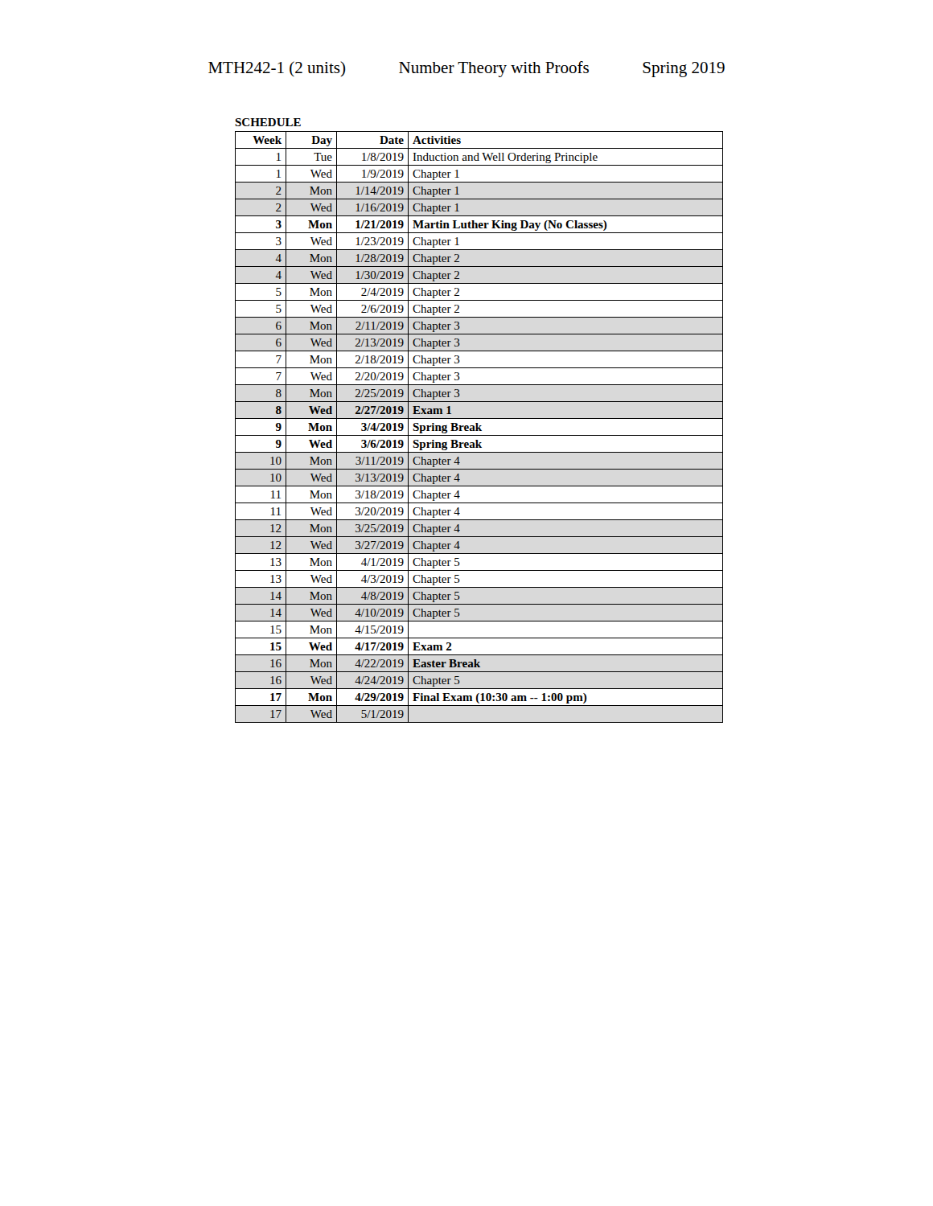MTH242-1 (2 units)
Number Theory with Proofs
Spring 2019
SCHEDULE
| Week | Day | Date | Activities |
| --- | --- | --- | --- |
| 1 | Tue | 1/8/2019 | Induction and Well Ordering Principle |
| 1 | Wed | 1/9/2019 | Chapter 1 |
| 2 | Mon | 1/14/2019 | Chapter 1 |
| 2 | Wed | 1/16/2019 | Chapter 1 |
| 3 | Mon | 1/21/2019 | Martin Luther King Day (No Classes) |
| 3 | Wed | 1/23/2019 | Chapter 1 |
| 4 | Mon | 1/28/2019 | Chapter 2 |
| 4 | Wed | 1/30/2019 | Chapter 2 |
| 5 | Mon | 2/4/2019 | Chapter 2 |
| 5 | Wed | 2/6/2019 | Chapter 2 |
| 6 | Mon | 2/11/2019 | Chapter 3 |
| 6 | Wed | 2/13/2019 | Chapter 3 |
| 7 | Mon | 2/18/2019 | Chapter 3 |
| 7 | Wed | 2/20/2019 | Chapter 3 |
| 8 | Mon | 2/25/2019 | Chapter 3 |
| 8 | Wed | 2/27/2019 | Exam 1 |
| 9 | Mon | 3/4/2019 | Spring Break |
| 9 | Wed | 3/6/2019 | Spring Break |
| 10 | Mon | 3/11/2019 | Chapter 4 |
| 10 | Wed | 3/13/2019 | Chapter 4 |
| 11 | Mon | 3/18/2019 | Chapter 4 |
| 11 | Wed | 3/20/2019 | Chapter 4 |
| 12 | Mon | 3/25/2019 | Chapter 4 |
| 12 | Wed | 3/27/2019 | Chapter 4 |
| 13 | Mon | 4/1/2019 | Chapter 5 |
| 13 | Wed | 4/3/2019 | Chapter 5 |
| 14 | Mon | 4/8/2019 | Chapter 5 |
| 14 | Wed | 4/10/2019 | Chapter 5 |
| 15 | Mon | 4/15/2019 | |
| 15 | Wed | 4/17/2019 | Exam 2 |
| 16 | Mon | 4/22/2019 | Easter Break |
| 16 | Wed | 4/24/2019 | Chapter 5 |
| 17 | Mon | 4/29/2019 | Final Exam (10:30 am -- 1:00 pm) |
| 17 | Wed | 5/1/2019 | |